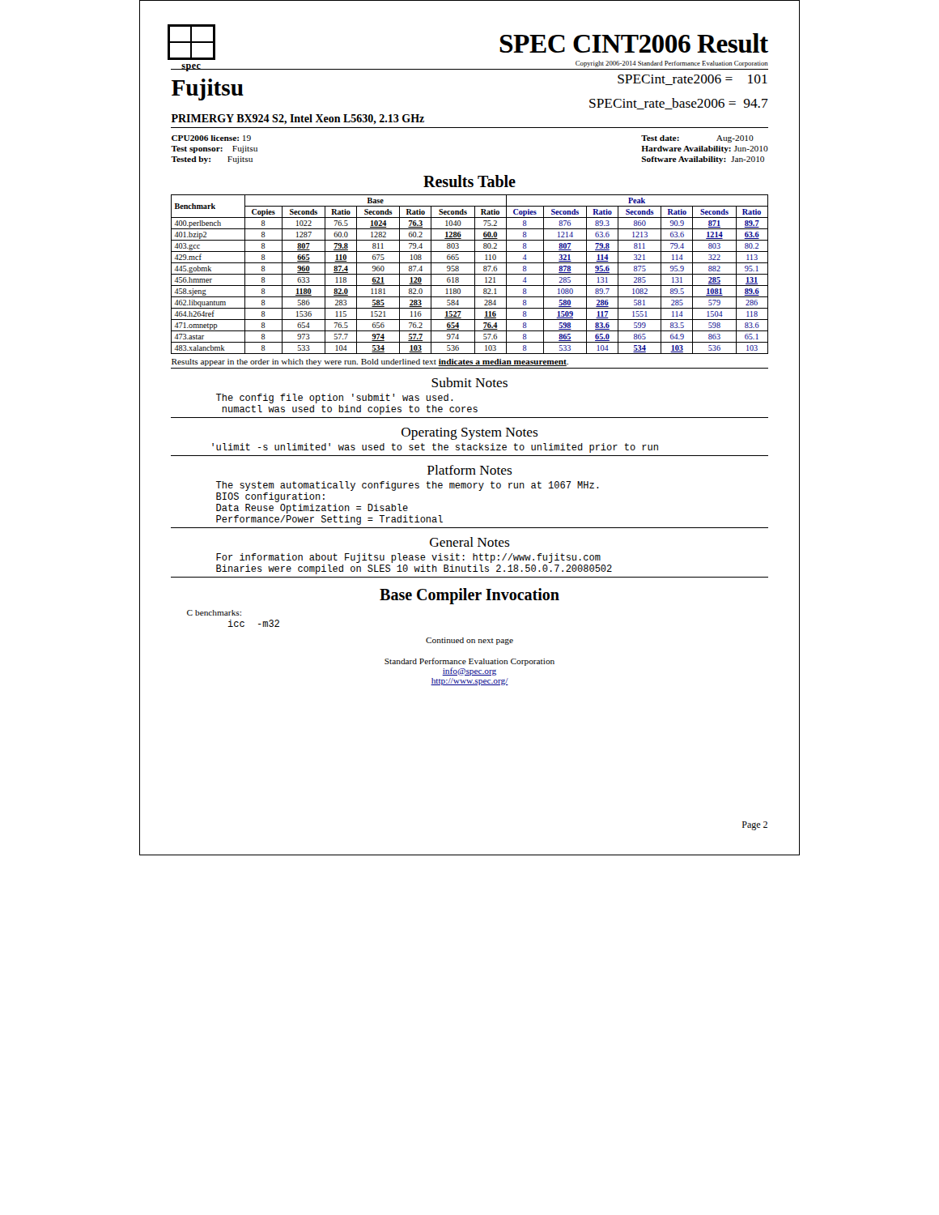spec
SPEC CINT2006 Result
Copyright 2006-2014 Standard Performance Evaluation Corporation
Fujitsu
PRIMERGY BX924 S2, Intel Xeon L5630, 2.13 GHz
SPECint_rate2006 = 101
SPECint_rate_base2006 = 94.7
CPU2006 license: 19
Test sponsor: Fujitsu
Tested by: Fujitsu
Test date: Aug-2010
Hardware Availability: Jun-2010
Software Availability: Jan-2010
Results Table
| Benchmark | Base | Peak |
| --- | --- | --- |
| Copies | Seconds | Ratio | Seconds | Ratio | Seconds | Ratio | Copies | Seconds | Ratio | Seconds | Ratio | Seconds | Ratio |
| 400.perlbench | 8 | 1022 | 76.5 | 1024 | 76.3 | 1040 | 75.2 | 8 | 876 | 89.3 | 860 | 90.9 | 871 | 89.7 |
| 401.bzip2 | 8 | 1287 | 60.0 | 1282 | 60.2 | 1286 | 60.0 | 8 | 1214 | 63.6 | 1213 | 63.6 | 1214 | 63.6 |
| 403.gcc | 8 | 807 | 79.8 | 811 | 79.4 | 803 | 80.2 | 8 | 807 | 79.8 | 811 | 79.4 | 803 | 80.2 |
| 429.mcf | 8 | 665 | 110 | 675 | 108 | 665 | 110 | 4 | 321 | 114 | 321 | 114 | 322 | 113 |
| 445.gobmk | 8 | 960 | 87.4 | 960 | 87.4 | 958 | 87.6 | 8 | 878 | 95.6 | 875 | 95.9 | 882 | 95.1 |
| 456.hmmer | 8 | 633 | 118 | 621 | 120 | 618 | 121 | 4 | 285 | 131 | 285 | 131 | 285 | 131 |
| 458.sjeng | 8 | 1180 | 82.0 | 1181 | 82.0 | 1180 | 82.1 | 8 | 1080 | 89.7 | 1082 | 89.5 | 1081 | 89.6 |
| 462.libquantum | 8 | 586 | 283 | 585 | 283 | 584 | 284 | 8 | 580 | 286 | 581 | 285 | 579 | 286 |
| 464.h264ref | 8 | 1536 | 115 | 1521 | 116 | 1527 | 116 | 8 | 1509 | 117 | 1551 | 114 | 1504 | 118 |
| 471.omnetpp | 8 | 654 | 76.5 | 656 | 76.2 | 654 | 76.4 | 8 | 598 | 83.6 | 599 | 83.5 | 598 | 83.6 |
| 473.astar | 8 | 973 | 57.7 | 974 | 57.7 | 974 | 57.6 | 8 | 865 | 65.0 | 865 | 64.9 | 863 | 65.1 |
| 483.xalancbmk | 8 | 533 | 104 | 534 | 103 | 536 | 103 | 8 | 533 | 104 | 534 | 103 | 536 | 103 |
Results appear in the order in which they were run. Bold underlined text indicates a median measurement.
Submit Notes
   The config file option 'submit' was used.
    numactl was used to bind copies to the cores
Operating System Notes
  'ulimit -s unlimited' was used to set the stacksize to unlimited prior to run
Platform Notes
   The system automatically configures the memory to run at 1067 MHz.
   BIOS configuration:
   Data Reuse Optimization = Disable
   Performance/Power Setting = Traditional
General Notes
   For information about Fujitsu please visit: http://www.fujitsu.com
   Binaries were compiled on SLES 10 with Binutils 2.18.50.0.7.20080502
Base Compiler Invocation
C benchmarks:
     icc  -m32
Continued on next page
Standard Performance Evaluation Corporation
info@spec.org
http://www.spec.org/
Page 2